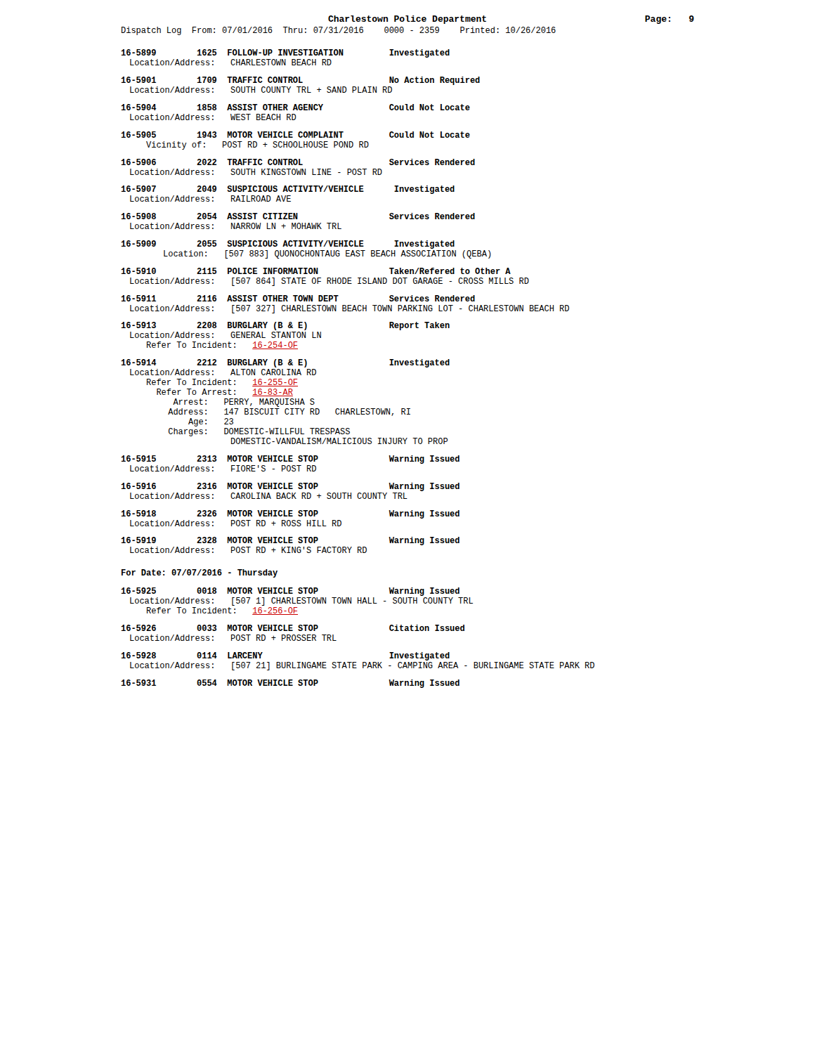Page: 9
Charlestown Police Department
Dispatch Log From: 07/01/2016 Thru: 07/31/2016 0000 - 2359 Printed: 10/26/2016
16-5899 1625 FOLLOW-UP INVESTIGATION Investigated
Location/Address: CHARLESTOWN BEACH RD
16-5901 1709 TRAFFIC CONTROL No Action Required
Location/Address: SOUTH COUNTY TRL + SAND PLAIN RD
16-5904 1858 ASSIST OTHER AGENCY Could Not Locate
Location/Address: WEST BEACH RD
16-5905 1943 MOTOR VEHICLE COMPLAINT Could Not Locate
Vicinity of: POST RD + SCHOOLHOUSE POND RD
16-5906 2022 TRAFFIC CONTROL Services Rendered
Location/Address: SOUTH KINGSTOWN LINE - POST RD
16-5907 2049 SUSPICIOUS ACTIVITY/VEHICLE Investigated
Location/Address: RAILROAD AVE
16-5908 2054 ASSIST CITIZEN Services Rendered
Location/Address: NARROW LN + MOHAWK TRL
16-5909 2055 SUSPICIOUS ACTIVITY/VEHICLE Investigated
Location: [507 883] QUONOCHONTAUG EAST BEACH ASSOCIATION (QEBA)
16-5910 2115 POLICE INFORMATION Taken/Refered to Other A
Location/Address: [507 864] STATE OF RHODE ISLAND DOT GARAGE - CROSS MILLS RD
16-5911 2116 ASSIST OTHER TOWN DEPT Services Rendered
Location/Address: [507 327] CHARLESTOWN BEACH TOWN PARKING LOT - CHARLESTOWN BEACH RD
16-5913 2208 BURGLARY (B & E) Report Taken
Location/Address: GENERAL STANTON LN
Refer To Incident: 16-254-OF
16-5914 2212 BURGLARY (B & E) Investigated
Location/Address: ALTON CAROLINA RD
Refer To Incident: 16-255-OF
Refer To Arrest: 16-83-AR
Arrest: PERRY, MARQUISHA S
Address: 147 BISCUIT CITY RD CHARLESTOWN, RI
Age: 23
Charges: DOMESTIC-WILLFUL TRESPASS
DOMESTIC-VANDALISM/MALICIOUS INJURY TO PROP
16-5915 2313 MOTOR VEHICLE STOP Warning Issued
Location/Address: FIORE'S - POST RD
16-5916 2316 MOTOR VEHICLE STOP Warning Issued
Location/Address: CAROLINA BACK RD + SOUTH COUNTY TRL
16-5918 2326 MOTOR VEHICLE STOP Warning Issued
Location/Address: POST RD + ROSS HILL RD
16-5919 2328 MOTOR VEHICLE STOP Warning Issued
Location/Address: POST RD + KING'S FACTORY RD
For Date: 07/07/2016 - Thursday
16-5925 0018 MOTOR VEHICLE STOP Warning Issued
Location/Address: [507 1] CHARLESTOWN TOWN HALL - SOUTH COUNTY TRL
Refer To Incident: 16-256-OF
16-5926 0033 MOTOR VEHICLE STOP Citation Issued
Location/Address: POST RD + PROSSER TRL
16-5928 0114 LARCENY Investigated
Location/Address: [507 21] BURLINGAME STATE PARK - CAMPING AREA - BURLINGAME STATE PARK RD
16-5931 0554 MOTOR VEHICLE STOP Warning Issued